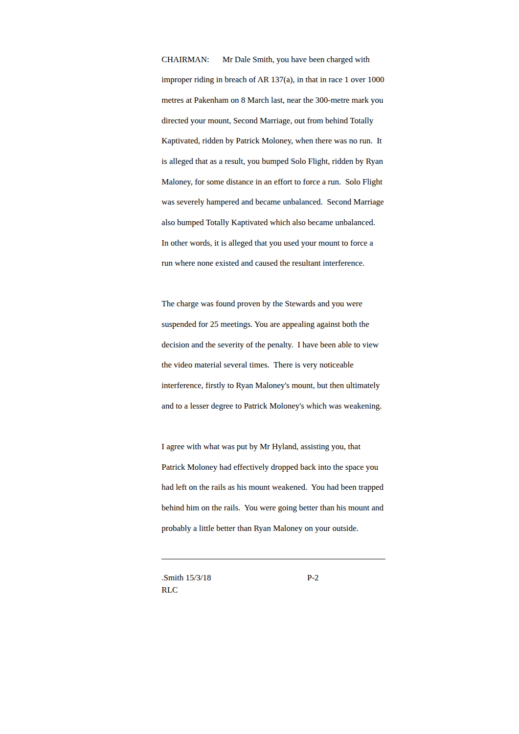CHAIRMAN: Mr Dale Smith, you have been charged with improper riding in breach of AR 137(a), in that in race 1 over 1000 metres at Pakenham on 8 March last, near the 300-metre mark you directed your mount, Second Marriage, out from behind Totally Kaptivated, ridden by Patrick Moloney, when there was no run. It is alleged that as a result, you bumped Solo Flight, ridden by Ryan Maloney, for some distance in an effort to force a run. Solo Flight was severely hampered and became unbalanced. Second Marriage also bumped Totally Kaptivated which also became unbalanced. In other words, it is alleged that you used your mount to force a run where none existed and caused the resultant interference.
The charge was found proven by the Stewards and you were suspended for 25 meetings. You are appealing against both the decision and the severity of the penalty. I have been able to view the video material several times. There is very noticeable interference, firstly to Ryan Maloney's mount, but then ultimately and to a lesser degree to Patrick Moloney's which was weakening.
I agree with what was put by Mr Hyland, assisting you, that Patrick Moloney had effectively dropped back into the space you had left on the rails as his mount weakened. You had been trapped behind him on the rails. You were going better than his mount and probably a little better than Ryan Maloney on your outside.
.Smith 15/3/18
P-2
RLC